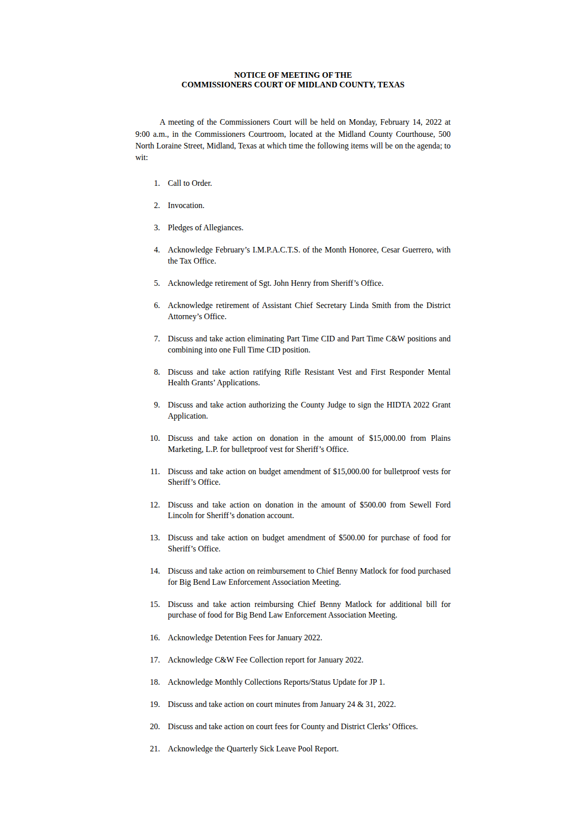NOTICE OF MEETING OF THE
COMMISSIONERS COURT OF MIDLAND COUNTY, TEXAS
A meeting of the Commissioners Court will be held on Monday, February 14, 2022 at 9:00 a.m., in the Commissioners Courtroom, located at the Midland County Courthouse, 500 North Loraine Street, Midland, Texas at which time the following items will be on the agenda; to wit:
Call to Order.
Invocation.
Pledges of Allegiances.
Acknowledge February’s I.M.P.A.C.T.S. of the Month Honoree, Cesar Guerrero, with the Tax Office.
Acknowledge retirement of Sgt. John Henry from Sheriff’s Office.
Acknowledge retirement of Assistant Chief Secretary Linda Smith from the District Attorney’s Office.
Discuss and take action eliminating Part Time CID and Part Time C&W positions and combining into one Full Time CID position.
Discuss and take action ratifying Rifle Resistant Vest and First Responder Mental Health Grants’ Applications.
Discuss and take action authorizing the County Judge to sign the HIDTA 2022 Grant Application.
Discuss and take action on donation in the amount of $15,000.00 from Plains Marketing, L.P. for bulletproof vest for Sheriff’s Office.
Discuss and take action on budget amendment of $15,000.00 for bulletproof vests for Sheriff’s Office.
Discuss and take action on donation in the amount of $500.00 from Sewell Ford Lincoln for Sheriff’s donation account.
Discuss and take action on budget amendment of $500.00 for purchase of food for Sheriff’s Office.
Discuss and take action on reimbursement to Chief Benny Matlock for food purchased for Big Bend Law Enforcement Association Meeting.
Discuss and take action reimbursing Chief Benny Matlock for additional bill for purchase of food for Big Bend Law Enforcement Association Meeting.
Acknowledge Detention Fees for January 2022.
Acknowledge C&W Fee Collection report for January 2022.
Acknowledge Monthly Collections Reports/Status Update for JP 1.
Discuss and take action on court minutes from January 24 & 31, 2022.
Discuss and take action on court fees for County and District Clerks’ Offices.
Acknowledge the Quarterly Sick Leave Pool Report.